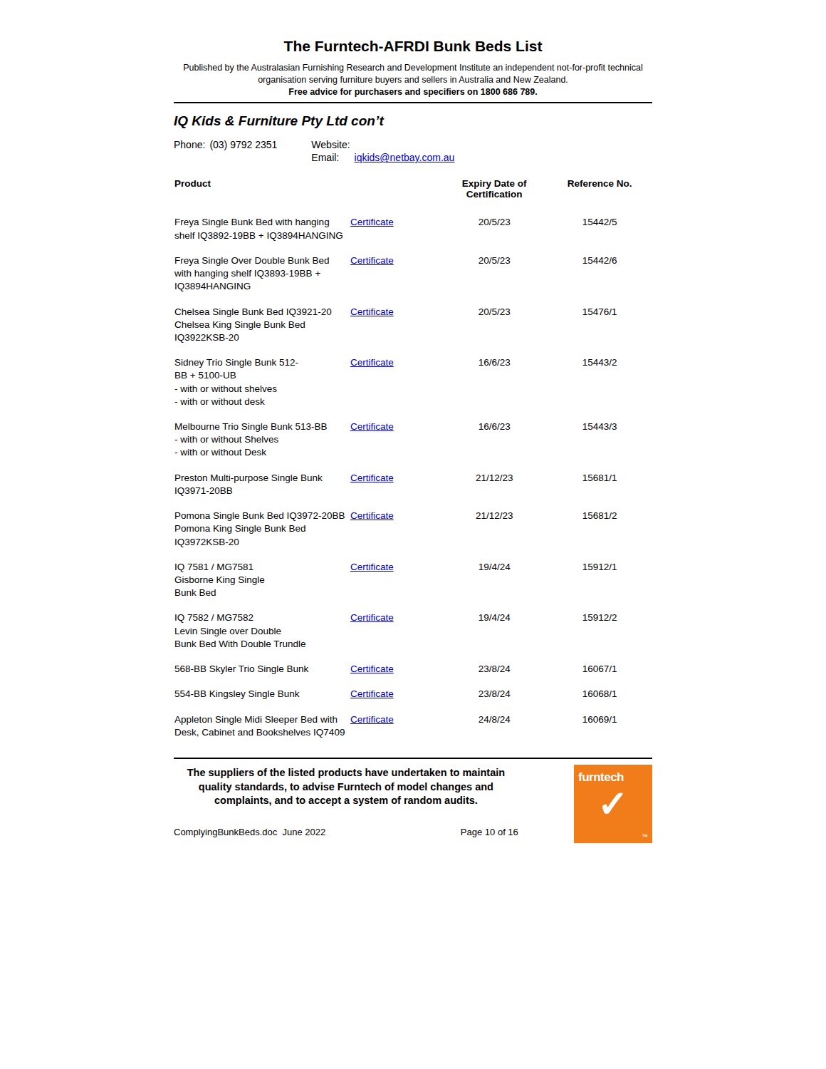The Furntech-AFRDI Bunk Beds List
Published by the Australasian Furnishing Research and Development Institute an independent not-for-profit technical organisation serving furniture buyers and sellers in Australia and New Zealand.
Free advice for purchasers and specifiers on 1800 686 789.
IQ Kids & Furniture Pty Ltd con’t
| Phone: | (03) 9792 2351 | | Website: | |
| | | | Email: | iqkids@netbay.com.au |
| Product | | Expiry Date of Certification | Reference No. |
| --- | --- | --- | --- |
| Freya Single Bunk Bed with hanging shelf IQ3892-19BB + IQ3894HANGING | Certificate | 20/5/23 | 15442/5 |
| Freya Single Over Double Bunk Bed with hanging shelf IQ3893-19BB + IQ3894HANGING | Certificate | 20/5/23 | 15442/6 |
| Chelsea Single Bunk Bed IQ3921-20 Chelsea King Single Bunk Bed IQ3922KSB-20 | Certificate | 20/5/23 | 15476/1 |
| Sidney Trio Single Bunk 512-BB + 5100-UB - with or without shelves - with or without desk | Certificate | 16/6/23 | 15443/2 |
| Melbourne Trio Single Bunk 513-BB - with or without Shelves - with or without Desk | Certificate | 16/6/23 | 15443/3 |
| Preston Multi-purpose Single Bunk IQ3971-20BB | Certificate | 21/12/23 | 15681/1 |
| Pomona Single Bunk Bed IQ3972-20BB Pomona King Single Bunk Bed IQ3972KSB-20 | Certificate | 21/12/23 | 15681/2 |
| IQ 7581 / MG7581 Gisborne King Single Bunk Bed | Certificate | 19/4/24 | 15912/1 |
| IQ 7582 / MG7582 Levin Single over Double Bunk Bed With Double Trundle | Certificate | 19/4/24 | 15912/2 |
| 568-BB Skyler Trio Single Bunk | Certificate | 23/8/24 | 16067/1 |
| 554-BB Kingsley Single Bunk | Certificate | 23/8/24 | 16068/1 |
| Appleton Single Midi Sleeper Bed with Desk, Cabinet and Bookshelves IQ7409 | Certificate | 24/8/24 | 16069/1 |
The suppliers of the listed products have undertaken to maintain quality standards, to advise Furntech of model changes and complaints, and to accept a system of random audits.
ComplyingBunkBeds.doc June 2022 Page 10 of 16
furntech
✓
™